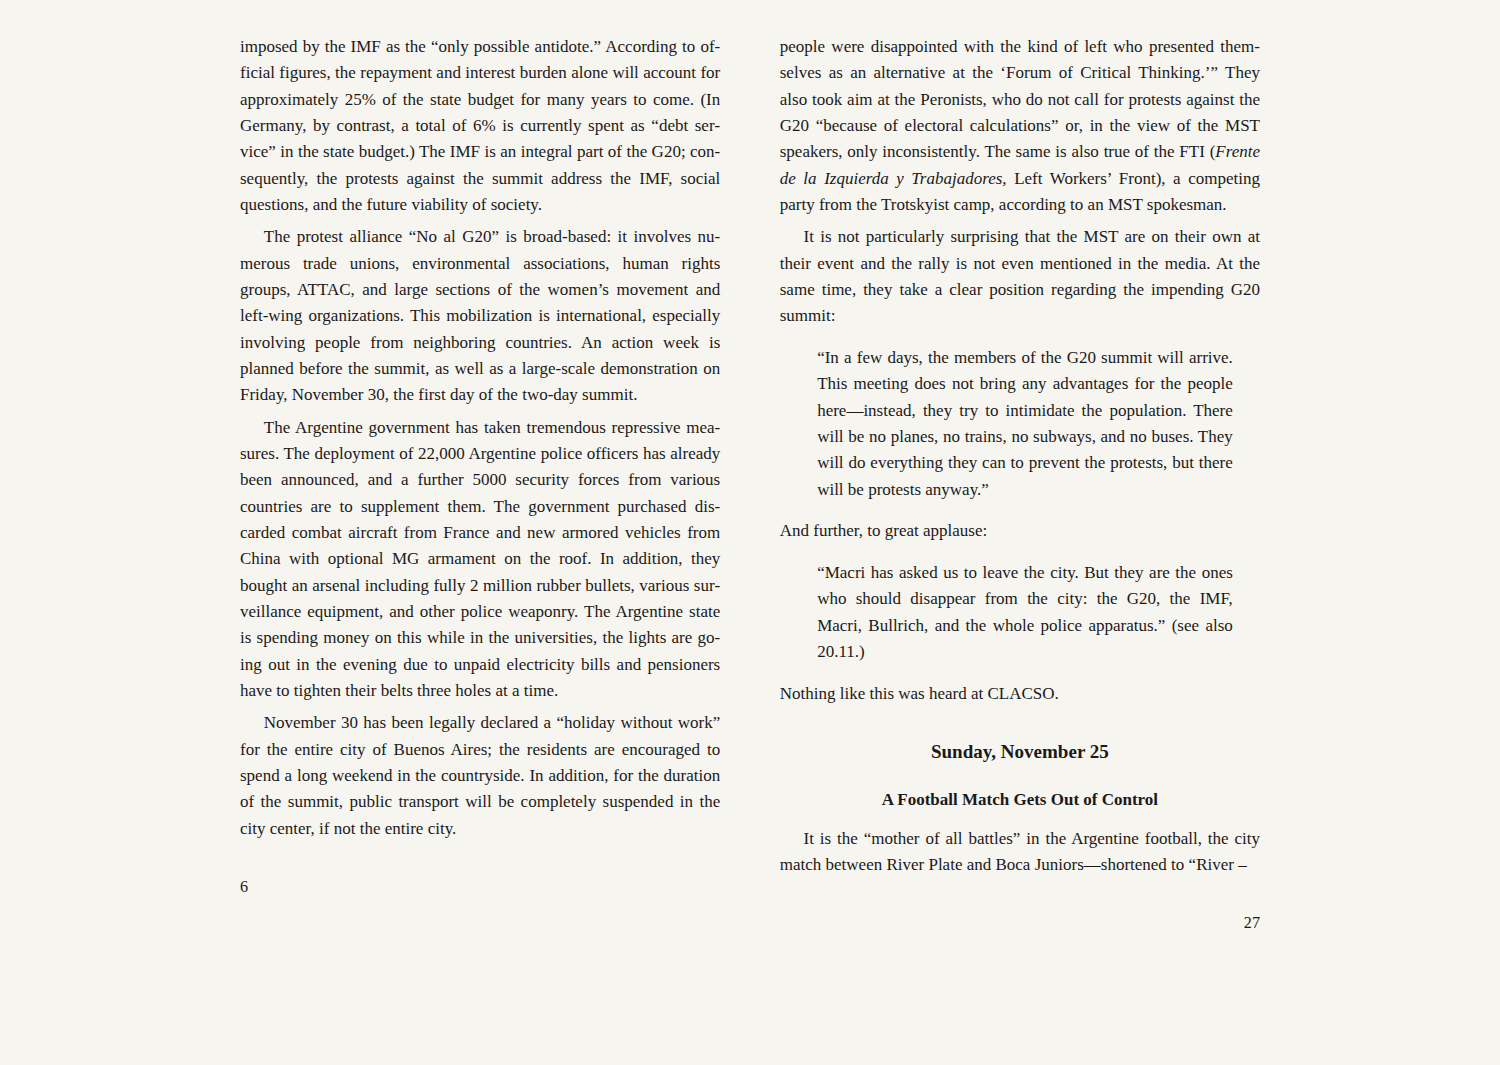imposed by the IMF as the “only possible antidote.” According to official figures, the repayment and interest burden alone will account for approximately 25% of the state budget for many years to come. (In Germany, by contrast, a total of 6% is currently spent as “debt service” in the state budget.) The IMF is an integral part of the G20; consequently, the protests against the summit address the IMF, social questions, and the future viability of society.
The protest alliance “No al G20” is broad-based: it involves numerous trade unions, environmental associations, human rights groups, ATTAC, and large sections of the women’s movement and left-wing organizations. This mobilization is international, especially involving people from neighboring countries. An action week is planned before the summit, as well as a large-scale demonstration on Friday, November 30, the first day of the two-day summit.
The Argentine government has taken tremendous repressive measures. The deployment of 22,000 Argentine police officers has already been announced, and a further 5000 security forces from various countries are to supplement them. The government purchased discarded combat aircraft from France and new armored vehicles from China with optional MG armament on the roof. In addition, they bought an arsenal including fully 2 million rubber bullets, various surveillance equipment, and other police weaponry. The Argentine state is spending money on this while in the universities, the lights are going out in the evening due to unpaid electricity bills and pensioners have to tighten their belts three holes at a time.
November 30 has been legally declared a “holiday without work” for the entire city of Buenos Aires; the residents are encouraged to spend a long weekend in the countryside. In addition, for the duration of the summit, public transport will be completely suspended in the city center, if not the entire city.
6
people were disappointed with the kind of left who presented themselves as an alternative at the ‘Forum of Critical Thinking.’” They also took aim at the Peronists, who do not call for protests against the G20 “because of electoral calculations” or, in the view of the MST speakers, only inconsistently. The same is also true of the FTI (Frente de la Izquierda y Trabajadores, Left Workers’ Front), a competing party from the Trotskyist camp, according to an MST spokesman.
It is not particularly surprising that the MST are on their own at their event and the rally is not even mentioned in the media. At the same time, they take a clear position regarding the impending G20 summit:
“In a few days, the members of the G20 summit will arrive. This meeting does not bring any advantages for the people here—instead, they try to intimidate the population. There will be no planes, no trains, no subways, and no buses. They will do everything they can to prevent the protests, but there will be protests anyway.”
And further, to great applause:
“Macri has asked us to leave the city. But they are the ones who should disappear from the city: the G20, the IMF, Macri, Bullrich, and the whole police apparatus.” (see also 20.11.)
Nothing like this was heard at CLACSO.
Sunday, November 25
A Football Match Gets Out of Control
It is the “mother of all battles” in the Argentine football, the city match between River Plate and Boca Juniors—shortened to “River –
27